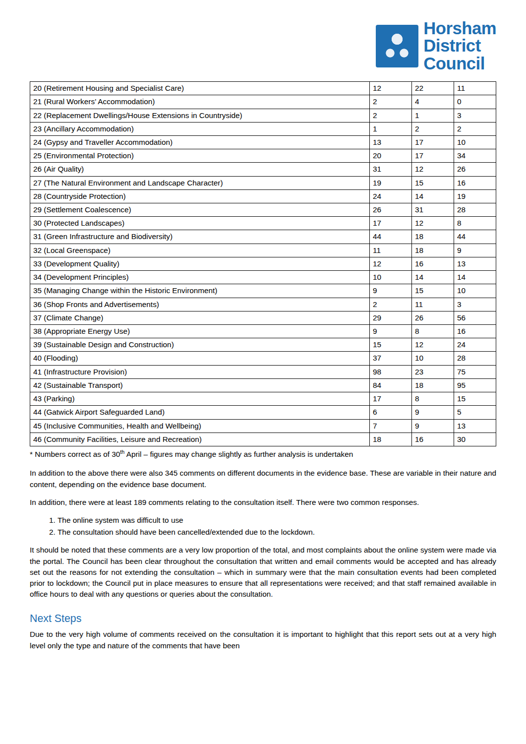Horsham
District
Council
| 20 (Retirement Housing and Specialist Care) | 12 | 22 | 11 |
| 21 (Rural Workers’ Accommodation) | 2 | 4 | 0 |
| 22 (Replacement Dwellings/House Extensions in Countryside) | 2 | 1 | 3 |
| 23 (Ancillary Accommodation) | 1 | 2 | 2 |
| 24 (Gypsy and Traveller Accommodation) | 13 | 17 | 10 |
| 25 (Environmental Protection) | 20 | 17 | 34 |
| 26 (Air Quality) | 31 | 12 | 26 |
| 27 (The Natural Environment and Landscape Character) | 19 | 15 | 16 |
| 28 (Countryside Protection) | 24 | 14 | 19 |
| 29 (Settlement Coalescence) | 26 | 31 | 28 |
| 30 (Protected Landscapes) | 17 | 12 | 8 |
| 31 (Green Infrastructure and Biodiversity) | 44 | 18 | 44 |
| 32 (Local Greenspace) | 11 | 18 | 9 |
| 33 (Development Quality) | 12 | 16 | 13 |
| 34 (Development Principles) | 10 | 14 | 14 |
| 35 (Managing Change within the Historic Environment) | 9 | 15 | 10 |
| 36 (Shop Fronts and Advertisements) | 2 | 11 | 3 |
| 37 (Climate Change) | 29 | 26 | 56 |
| 38 (Appropriate Energy Use) | 9 | 8 | 16 |
| 39 (Sustainable Design and Construction) | 15 | 12 | 24 |
| 40 (Flooding) | 37 | 10 | 28 |
| 41 (Infrastructure Provision) | 98 | 23 | 75 |
| 42 (Sustainable Transport) | 84 | 18 | 95 |
| 43 (Parking) | 17 | 8 | 15 |
| 44 (Gatwick Airport Safeguarded Land) | 6 | 9 | 5 |
| 45 (Inclusive Communities, Health and Wellbeing) | 7 | 9 | 13 |
| 46 (Community Facilities, Leisure and Recreation) | 18 | 16 | 30 |
* Numbers correct as of 30th April – figures may change slightly as further analysis is undertaken
In addition to the above there were also 345 comments on different documents in the evidence base. These are variable in their nature and content, depending on the evidence base document.
In addition, there were at least 189 comments relating to the consultation itself. There were two common responses.
The online system was difficult to use
The consultation should have been cancelled/extended due to the lockdown.
It should be noted that these comments are a very low proportion of the total, and most complaints about the online system were made via the portal. The Council has been clear throughout the consultation that written and email comments would be accepted and has already set out the reasons for not extending the consultation – which in summary were that the main consultation events had been completed prior to lockdown; the Council put in place measures to ensure that all representations were received; and that staff remained available in office hours to deal with any questions or queries about the consultation.
Next Steps
Due to the very high volume of comments received on the consultation it is important to highlight that this report sets out at a very high level only the type and nature of the comments that have been